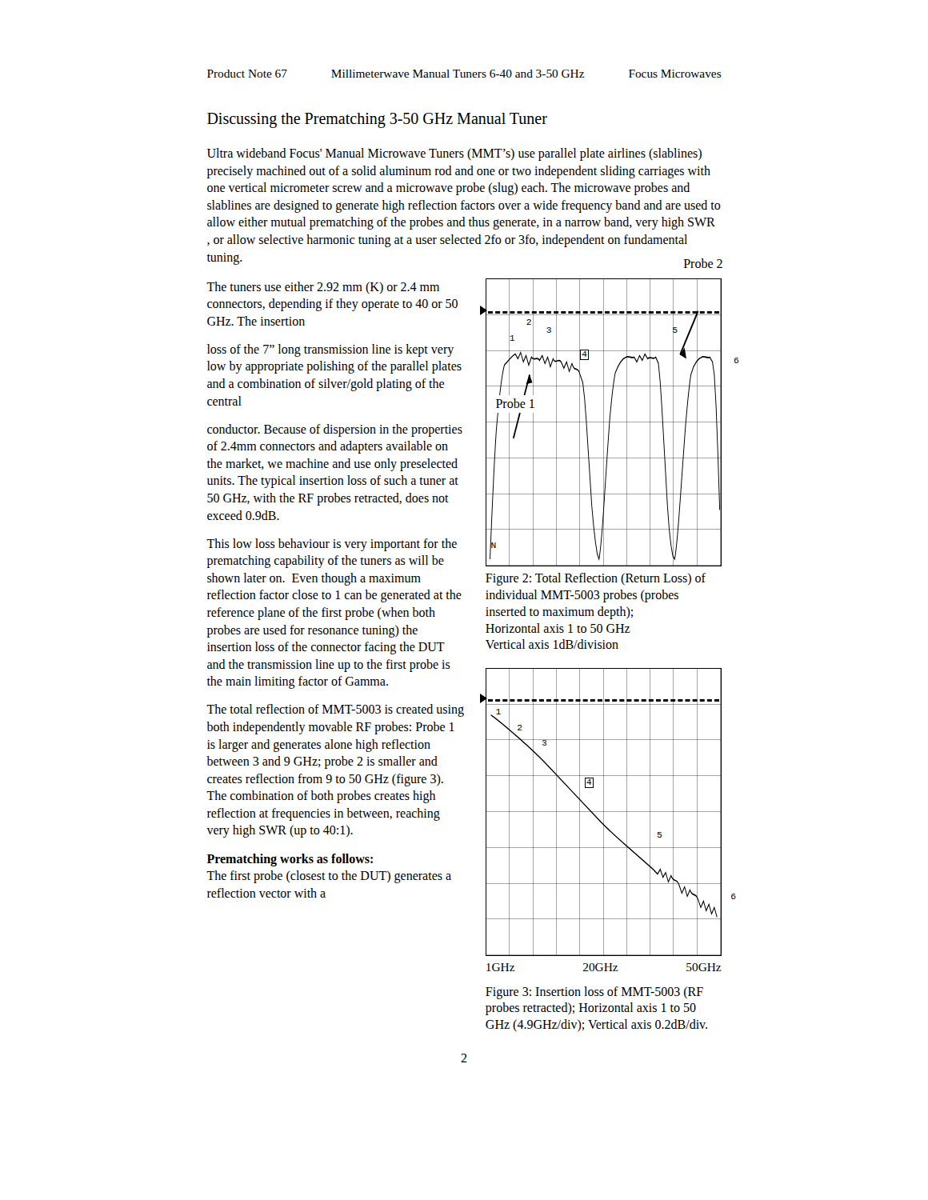Product Note 67
Millimeterwave Manual Tuners 6-40 and 3-50 GHz
Focus Microwaves
Discussing the Prematching 3-50 GHz Manual Tuner
Ultra wideband Focus' Manual Microwave Tuners (MMT’s) use parallel plate airlines (slablines) precisely machined out of a solid aluminum rod and one or two independent sliding carriages with one vertical micrometer screw and a microwave probe (slug) each. The microwave probes and slablines are designed to generate high reflection factors over a wide frequency band and are used to allow either mutual prematching of the probes and thus generate, in a narrow band, very high SWR , or allow selective harmonic tuning at a user selected 2fo or 3fo, independent on fundamental tuning.
The tuners use either 2.92 mm (K) or 2.4 mm connectors, depending if they operate to 40 or 50 GHz. The insertion
loss of the 7” long transmission line is kept very low by appropriate polishing of the parallel plates and a combination of silver/gold plating of the central
conductor. Because of dispersion in the properties of 2.4mm connectors and adapters available on the market, we machine and use only preselected units. The typical insertion loss of such a tuner at 50 GHz, with the RF probes retracted, does not exceed 0.9dB.
This low loss behaviour is very important for the prematching capability of the tuners as will be shown later on. Even though a maximum reflection factor close to 1 can be generated at the reference plane of the first probe (when both probes are used for resonance tuning) the insertion loss of the connector facing the DUT and the transmission line up to the first probe is the main limiting factor of Gamma.
The total reflection of MMT-5003 is created using both independently movable RF probes: Probe 1 is larger and generates alone high reflection between 3 and 9 GHz; probe 2 is smaller and creates reflection from 9 to 50 GHz (figure 3). The combination of both probes creates high reflection at frequencies in between, reaching very high SWR (up to 40:1).
Prematching works as follows:
The first probe (closest to the DUT) generates a reflection vector with a
Probe 2
1 2 3 4 5 6 N Probe 1
Figure 2: Total Reflection (Return Loss) of individual MMT-5003 probes (probes inserted to maximum depth);
Horizontal axis 1 to 50 GHz
Vertical axis 1dB/division
1 2 3 4 5 6
1GHz 20GHz 50GHz
Figure 3: Insertion loss of MMT-5003 (RF probes retracted); Horizontal axis 1 to 50 GHz (4.9GHz/div); Vertical axis 0.2dB/div.
2